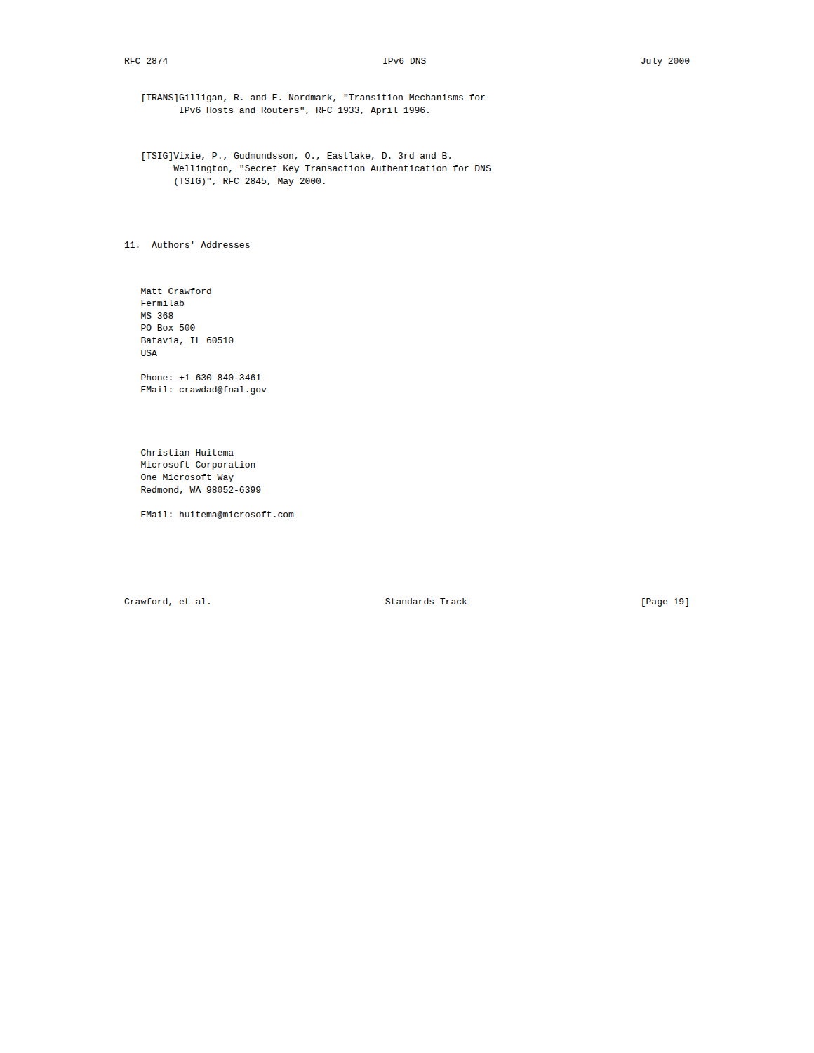RFC 2874 IPv6 DNS July 2000
[TRANS]
Gilligan, R. and E. Nordmark, "Transition Mechanisms for IPv6 Hosts and Routers", RFC 1933, April 1996.
[TSIG]
Vixie, P., Gudmundsson, O., Eastlake, D. 3rd and B. Wellington, "Secret Key Transaction Authentication for DNS (TSIG)", RFC 2845, May 2000.
11. Authors' Addresses
Matt Crawford Fermilab MS 368 PO Box 500 Batavia, IL 60510 USA Phone: +1 630 840-3461 EMail: crawdad@fnal.gov
Christian Huitema Microsoft Corporation One Microsoft Way Redmond, WA 98052-6399 EMail: huitema@microsoft.com
Crawford, et al. Standards Track [Page 19]